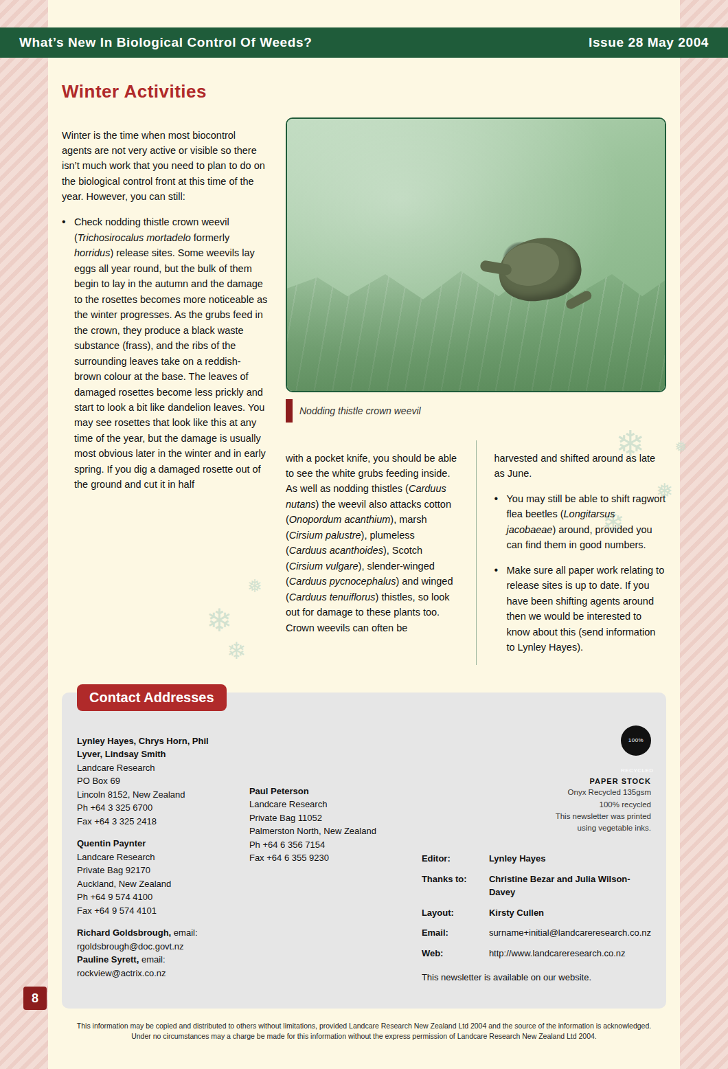What’s New In Biological Control Of Weeds?
Issue 28 May 2004
Winter Activities
Winter is the time when most biocontrol agents are not very active or visible so there isn’t much work that you need to plan to do on the biological control front at this time of the year. However, you can still:
Check nodding thistle crown weevil (Trichosirocalus mortadelo formerly horridus) release sites. Some weevils lay eggs all year round, but the bulk of them begin to lay in the autumn and the damage to the rosettes becomes more noticeable as the winter progresses. As the grubs feed in the crown, they produce a black waste substance (frass), and the ribs of the surrounding leaves take on a reddish-brown colour at the base. The leaves of damaged rosettes become less prickly and start to look a bit like dandelion leaves. You may see rosettes that look like this at any time of the year, but the damage is usually most obvious later in the winter and in early spring. If you dig a damaged rosette out of the ground and cut it in half
Nodding thistle crown weevil
with a pocket knife, you should be able to see the white grubs feeding inside. As well as nodding thistles (Carduus nutans) the weevil also attacks cotton (Onopordum acanthium), marsh (Cirsium palustre), plumeless (Carduus acanthoides), Scotch (Cirsium vulgare), slender-winged (Carduus pycnocephalus) and winged (Carduus tenuiflorus) thistles, so look out for damage to these plants too. Crown weevils can often be
harvested and shifted around as late as June.
You may still be able to shift ragwort flea beetles (Longitarsus jacobaeae) around, provided you can find them in good numbers.
Make sure all paper work relating to release sites is up to date. If you have been shifting agents around then we would be interested to know about this (send information to Lynley Hayes).
❄
❅
❄
❄
❅
❄
❅
Contact Addresses
Lynley Hayes, Chrys Horn, Phil Lyver, Lindsay Smith
Landcare Research
PO Box 69
Lincoln 8152, New Zealand
Ph +64 3 325 6700
Fax +64 3 325 2418
Quentin Paynter
Landcare Research
Private Bag 92170
Auckland, New Zealand
Ph +64 9 574 4100
Fax +64 9 574 4101
Richard Goldsbrough, email: rgoldsbrough@doc.govt.nz
Pauline Syrett, email: rockview@actrix.co.nz
Paul Peterson
Landcare Research
Private Bag 11052
Palmerston North, New Zealand
Ph +64 6 356 7154
Fax +64 6 355 9230
100% RECYCLED
PAPER STOCK
Onyx Recycled 135gsm
100% recycled
This newsletter was printed
using vegetable inks.
Editor:
Lynley Hayes
Thanks to:
Christine Bezar and Julia Wilson-Davey
Layout:
Kirsty Cullen
Email:
surname+initial@landcareresearch.co.nz
Web:
http://www.landcareresearch.co.nz
This newsletter is available on our website.
This information may be copied and distributed to others without limitations, provided Landcare Research New Zealand Ltd 2004 and the source of the information is acknowledged.
Under no circumstances may a charge be made for this information without the express permission of Landcare Research New Zealand Ltd 2004.
8